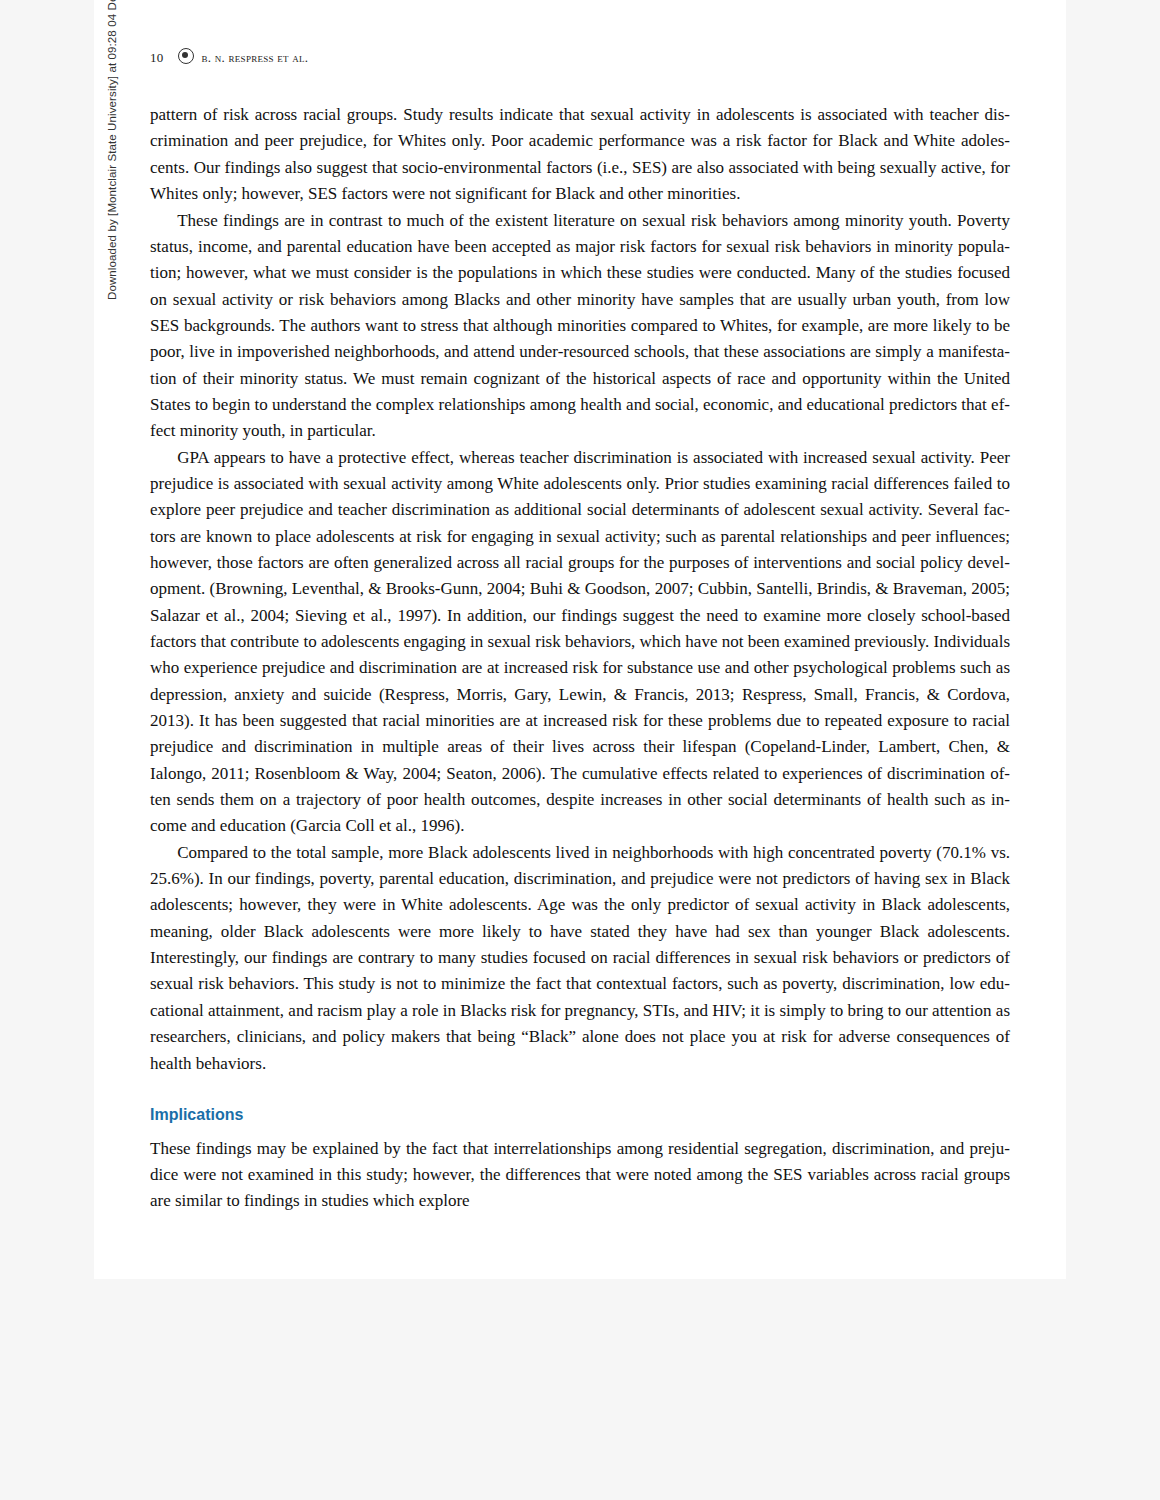Downloaded by [Montclair State University] at 09:28 04 December 2017
10 B. N. Respress et al.
pattern of risk across racial groups. Study results indicate that sexual activity in adolescents is associated with teacher discrimination and peer prejudice, for Whites only. Poor academic performance was a risk factor for Black and White adolescents. Our findings also suggest that socio-environmental factors (i.e., SES) are also associated with being sexually active, for Whites only; however, SES factors were not significant for Black and other minorities.
These findings are in contrast to much of the existent literature on sexual risk behaviors among minority youth. Poverty status, income, and parental education have been accepted as major risk factors for sexual risk behaviors in minority population; however, what we must consider is the populations in which these studies were conducted. Many of the studies focused on sexual activity or risk behaviors among Blacks and other minority have samples that are usually urban youth, from low SES backgrounds. The authors want to stress that although minorities compared to Whites, for example, are more likely to be poor, live in impoverished neighborhoods, and attend under-resourced schools, that these associations are simply a manifestation of their minority status. We must remain cognizant of the historical aspects of race and opportunity within the United States to begin to understand the complex relationships among health and social, economic, and educational predictors that effect minority youth, in particular.
GPA appears to have a protective effect, whereas teacher discrimination is associated with increased sexual activity. Peer prejudice is associated with sexual activity among White adolescents only. Prior studies examining racial differences failed to explore peer prejudice and teacher discrimination as additional social determinants of adolescent sexual activity. Several factors are known to place adolescents at risk for engaging in sexual activity; such as parental relationships and peer influences; however, those factors are often generalized across all racial groups for the purposes of interventions and social policy development. (Browning, Leventhal, & Brooks-Gunn, 2004; Buhi & Goodson, 2007; Cubbin, Santelli, Brindis, & Braveman, 2005; Salazar et al., 2004; Sieving et al., 1997). In addition, our findings suggest the need to examine more closely school-based factors that contribute to adolescents engaging in sexual risk behaviors, which have not been examined previously. Individuals who experience prejudice and discrimination are at increased risk for substance use and other psychological problems such as depression, anxiety and suicide (Respress, Morris, Gary, Lewin, & Francis, 2013; Respress, Small, Francis, & Cordova, 2013). It has been suggested that racial minorities are at increased risk for these problems due to repeated exposure to racial prejudice and discrimination in multiple areas of their lives across their lifespan (Copeland-Linder, Lambert, Chen, & Ialongo, 2011; Rosenbloom & Way, 2004; Seaton, 2006). The cumulative effects related to experiences of discrimination often sends them on a trajectory of poor health outcomes, despite increases in other social determinants of health such as income and education (Garcia Coll et al., 1996).
Compared to the total sample, more Black adolescents lived in neighborhoods with high concentrated poverty (70.1% vs. 25.6%). In our findings, poverty, parental education, discrimination, and prejudice were not predictors of having sex in Black adolescents; however, they were in White adolescents. Age was the only predictor of sexual activity in Black adolescents, meaning, older Black adolescents were more likely to have stated they have had sex than younger Black adolescents. Interestingly, our findings are contrary to many studies focused on racial differences in sexual risk behaviors or predictors of sexual risk behaviors. This study is not to minimize the fact that contextual factors, such as poverty, discrimination, low educational attainment, and racism play a role in Blacks risk for pregnancy, STIs, and HIV; it is simply to bring to our attention as researchers, clinicians, and policy makers that being “Black” alone does not place you at risk for adverse consequences of health behaviors.
Implications
These findings may be explained by the fact that interrelationships among residential segregation, discrimination, and prejudice were not examined in this study; however, the differences that were noted among the SES variables across racial groups are similar to findings in studies which explore